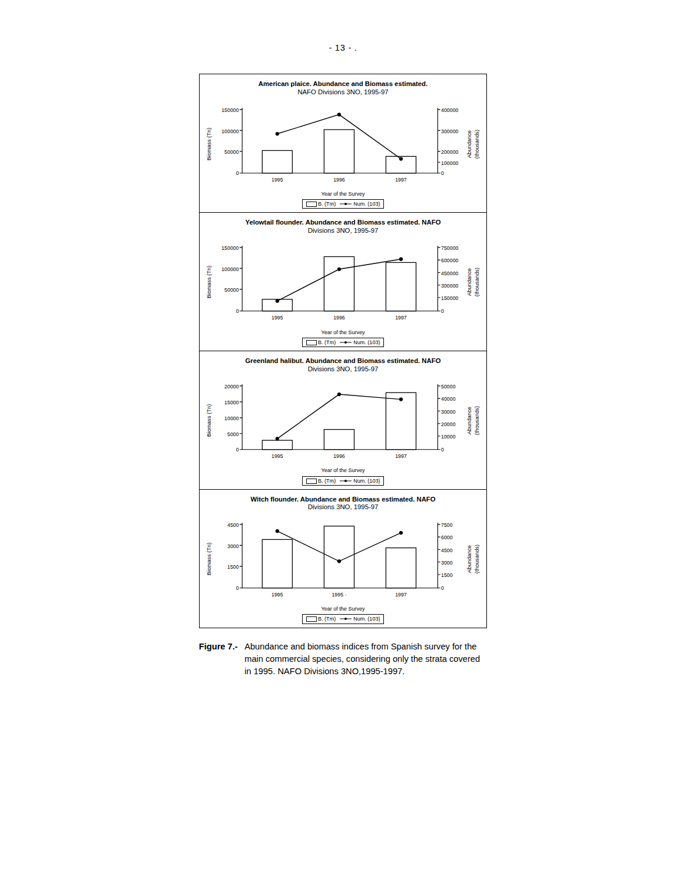- 13 - .
American plaice. Abundance and Biomass estimated.
NAFO Divisions 3NO, 1995-97
Biomass (Tn)
150000 100000 50000 0 400000 300000 200000 100000 0 1995 1996 1997
Abundance
(thousands)
Year of the Survey
B. (Tm) Num. (103)
Yelowtail flounder. Abundance and Biomass estimated. NAFO
Divisions 3NO, 1995-97
Biomass (Tn)
150000 100000 50000 0 750000 600000 450000 300000 150000 0 1995 1996 1997
Abundance
(thousands)
Year of the Survey
B. (Tm) Num. (103)
Greenland halibut. Abundance and Biomass estimated. NAFO
Divisions 3NO, 1995-97
Biomass (Tn)
20000 15000 10000 5000 0 50000 40000 30000 20000 10000 0 1995 1996 1997
Abundance
(thousands)
Year of the Survey
B. (Tm) Num. (103)
Witch flounder. Abundance and Biomass estimated. NAFO
Divisions 3NO, 1995-97
Biomass (Tn)
4500 3000 1500 0 7500 6000 4500 3000 1500 0 1995 1995 · 1997
Abundance
(thousands)
Year of the Survey
B. (Tm) Num. (103)
Figure 7.-
Abundance and biomass indices from Spanish survey for the main commercial species, considering only the strata covered in 1995. NAFO Divisions 3NO,1995-1997.